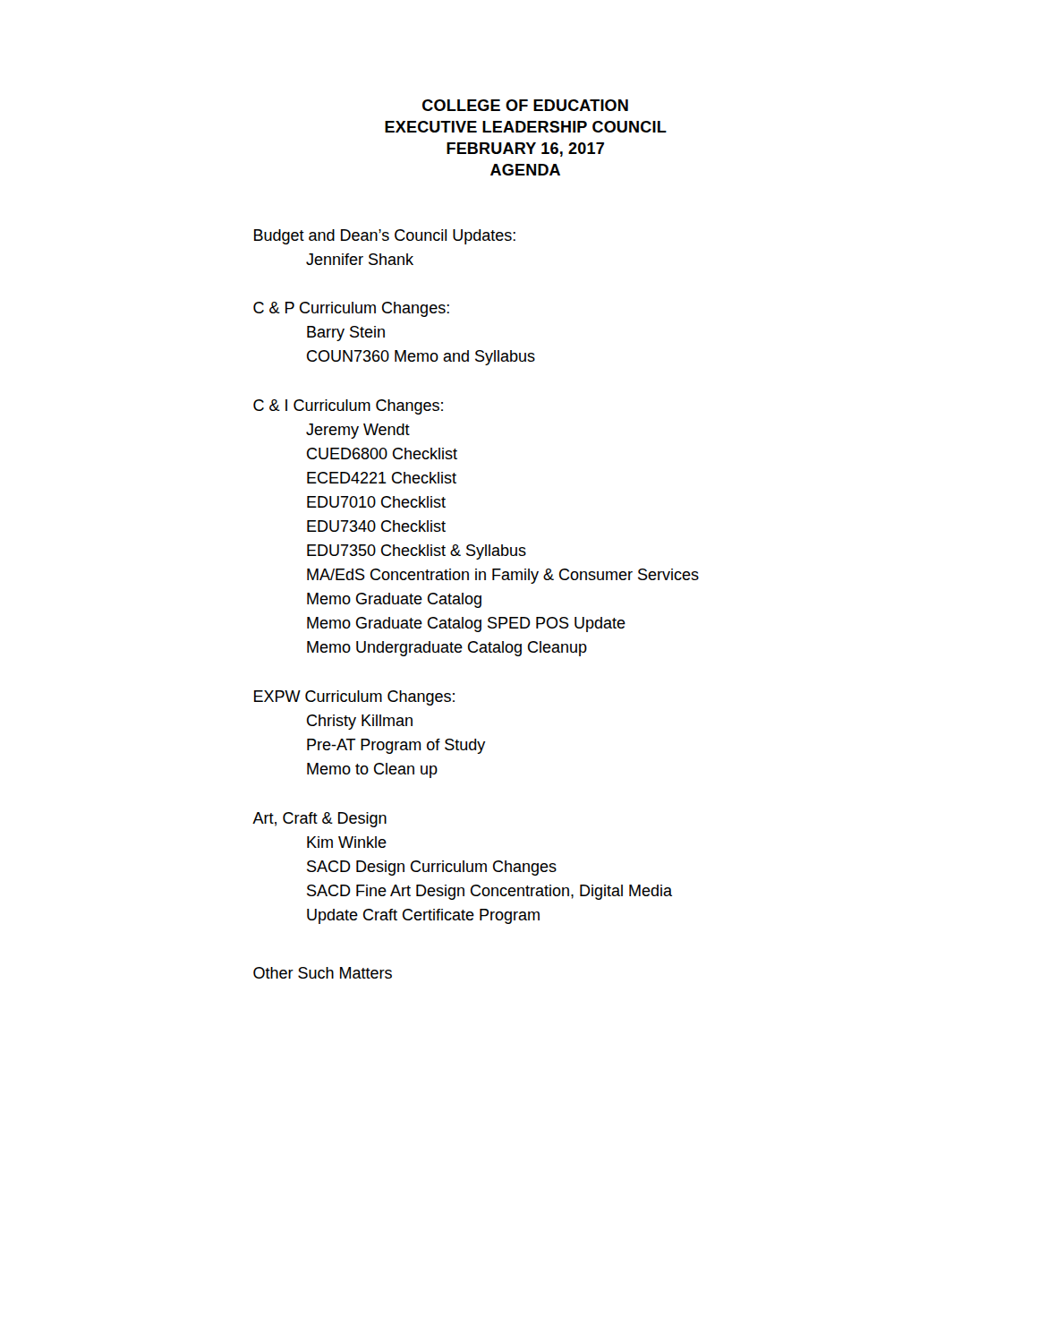COLLEGE OF EDUCATION
EXECUTIVE LEADERSHIP COUNCIL
FEBRUARY 16, 2017
AGENDA
Budget and Dean’s Council Updates:
Jennifer Shank
C & P Curriculum Changes:
Barry Stein
COUN7360 Memo and Syllabus
C & I Curriculum Changes:
Jeremy Wendt
CUED6800 Checklist
ECED4221 Checklist
EDU7010 Checklist
EDU7340 Checklist
EDU7350 Checklist & Syllabus
MA/EdS Concentration in Family & Consumer Services
Memo Graduate Catalog
Memo Graduate Catalog SPED POS Update
Memo Undergraduate Catalog Cleanup
EXPW Curriculum Changes:
Christy Killman
Pre-AT Program of Study
Memo to Clean up
Art, Craft & Design
Kim Winkle
SACD Design Curriculum Changes
SACD Fine Art Design Concentration, Digital Media
Update Craft Certificate Program
Other Such Matters